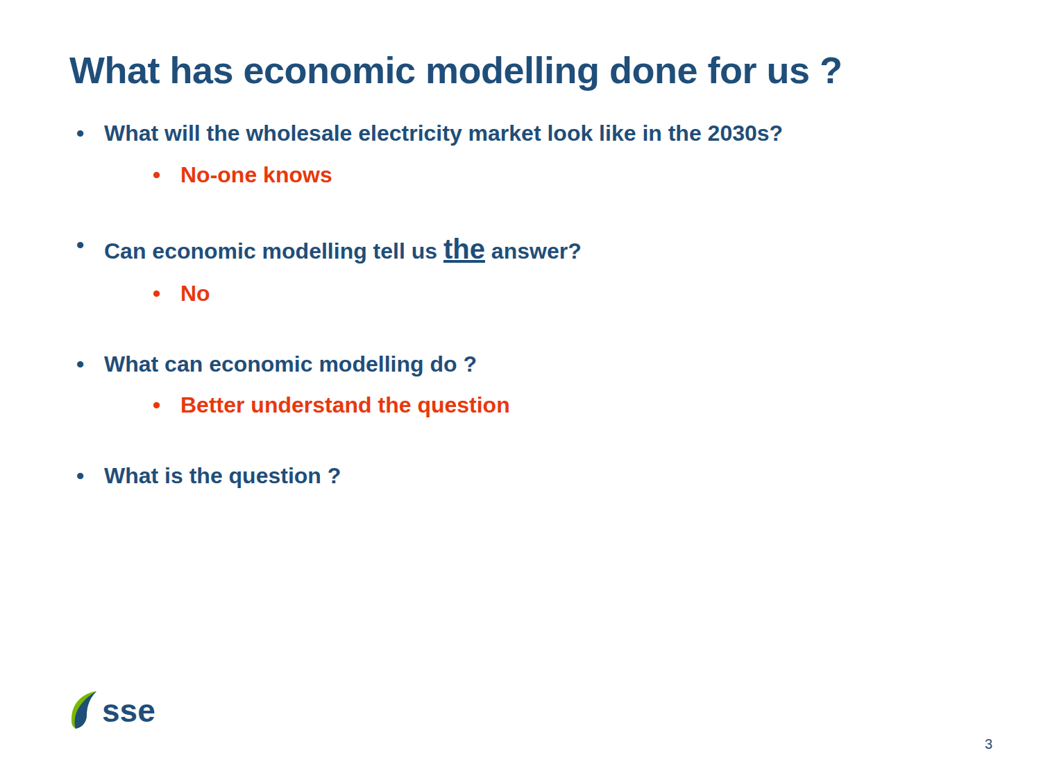What has economic modelling done for us ?
What will the wholesale electricity market look like in the 2030s?
No-one knows
Can economic modelling tell us the answer?
No
What can economic modelling do ?
Better understand the question
What is the question ?
sse
3